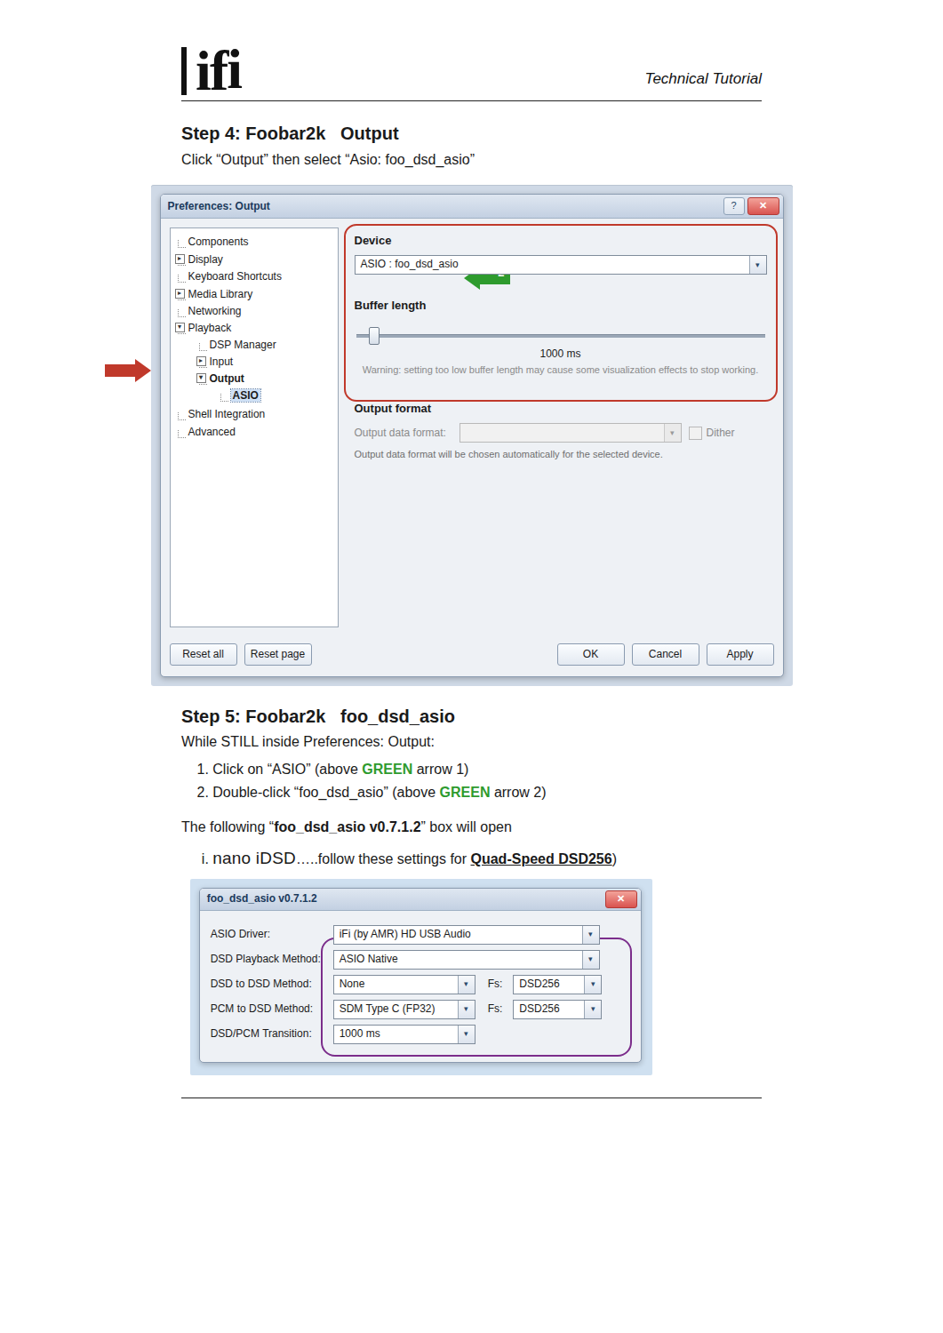ifi
Technical Tutorial
Step 4: Foobar2k Output
Click “Output” then select “Asio: foo_dsd_asio”
1
2
Preferences: Output ? ✕
Components
▸Display
Keyboard Shortcuts
▸Media Library
Networking
▾Playback
DSP Manager
▸Input
▾Output
ASIO
Shell Integration
Advanced
Device
ASIO : foo_dsd_asio ▾
Buffer length
1000 ms
Warning: setting too low buffer length may cause some visualization effects to stop working.
Output format
Output data format:
▾
Dither
Output data format will be chosen automatically for the selected device.
Reset all Reset page OK Cancel Apply
Step 5: Foobar2k foo_dsd_asio
While STILL inside Preferences: Output:
Click on “ASIO” (above GREEN arrow 1)
Double-click “foo_dsd_asio” (above GREEN arrow 2)
The following “foo_dsd_asio v0.7.1.2” box will open
nano iDSD…..follow these settings for Quad-Speed DSD256)
foo_dsd_asio v0.7.1.2 ✕
ASIO Driver:
iFi (by AMR) HD USB Audio ▾
DSD Playback Method:
ASIO Native ▾
DSD to DSD Method:
None ▾
Fs:
DSD256 ▾
PCM to DSD Method:
SDM Type C (FP32) ▾
Fs:
DSD256 ▾
DSD/PCM Transition:
1000 ms ▾